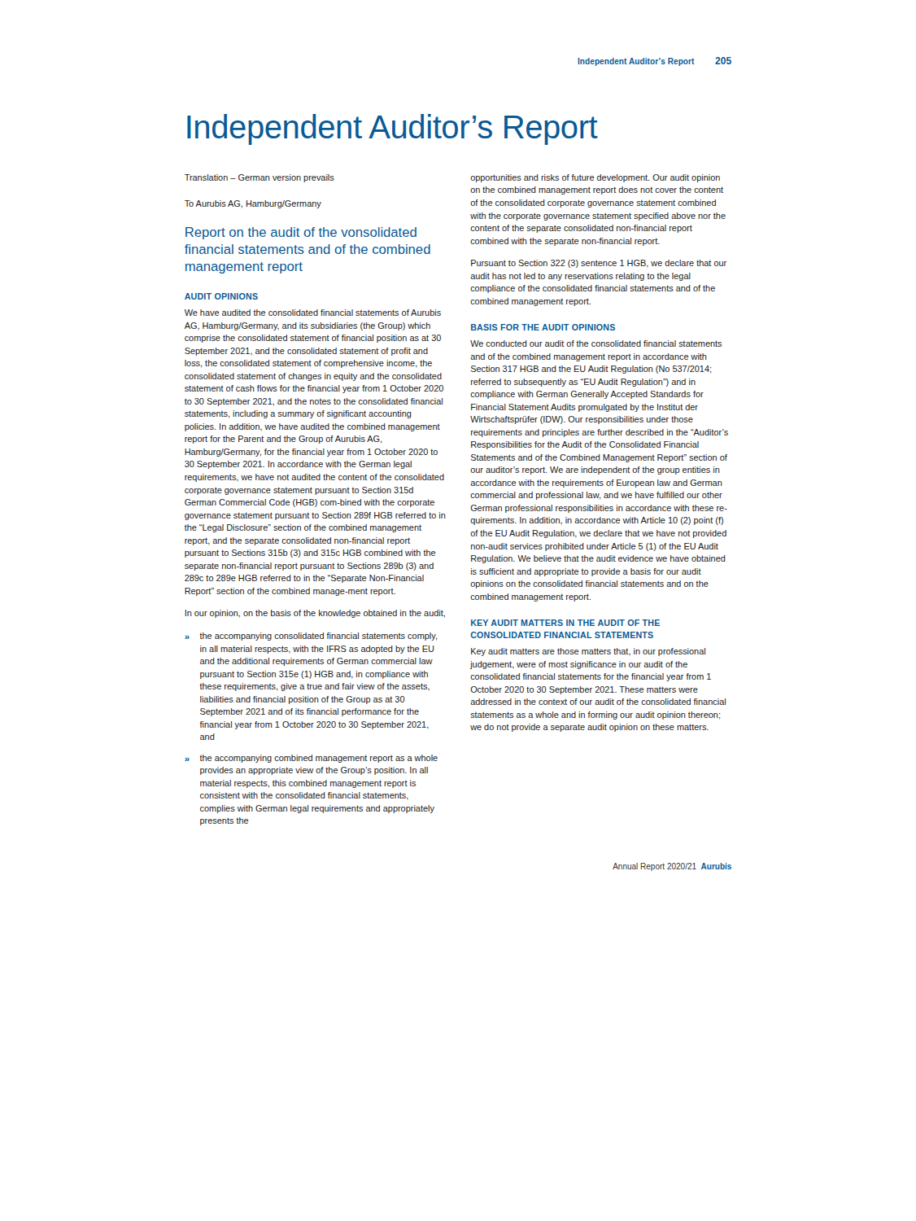Independent Auditor’s Report 205
Independent Auditor’s Report
Translation – German version prevails
To Aurubis AG, Hamburg/Germany
Report on the audit of the vonsolidated financial statements and of the combined management report
Audit opinions
We have audited the consolidated financial statements of Aurubis AG, Hamburg/Germany, and its subsidiaries (the Group) which comprise the consolidated statement of financial position as at 30 September 2021, and the consolidated statement of profit and loss, the consolidated statement of comprehensive income, the consolidated statement of changes in equity and the consolidated statement of cash flows for the financial year from 1 October 2020 to 30 September 2021, and the notes to the consolidated financial statements, including a summary of significant accounting policies. In addition, we have audited the combined management report for the Parent and the Group of Aurubis AG, Hamburg/Germany, for the financial year from 1 October 2020 to 30 September 2021. In accordance with the German legal requirements, we have not audited the content of the consolidated corporate governance statement pursuant to Section 315d German Commercial Code (HGB) com-bined with the corporate governance statement pursuant to Section 289f HGB referred to in the “Legal Disclosure” section of the combined management report, and the separate consolidated non-financial report pursuant to Sections 315b (3) and 315c HGB combined with the separate non-financial report pursuant to Sections 289b (3) and 289c to 289e HGB referred to in the “Separate Non-Financial Report” section of the combined manage-ment report.
In our opinion, on the basis of the knowledge obtained in the audit,
the accompanying consolidated financial statements comply, in all material respects, with the IFRS as adopted by the EU and the additional requirements of German commercial law pursuant to Section 315e (1) HGB and, in compliance with these requirements, give a true and fair view of the assets, liabilities and financial position of the Group as at 30 September 2021 and of its financial performance for the financial year from 1 October 2020 to 30 September 2021, and
the accompanying combined management report as a whole provides an appropriate view of the Group’s position. In all material respects, this combined management report is consistent with the consolidated financial statements, complies with German legal requirements and appropriately presents the
opportunities and risks of future development. Our audit opinion on the combined management report does not cover the content of the consolidated corporate governance statement combined with the corporate governance statement specified above nor the content of the separate consolidated non-financial report combined with the separate non-financial report.
Pursuant to Section 322 (3) sentence 1 HGB, we declare that our audit has not led to any reservations relating to the legal compliance of the consolidated financial statements and of the combined management report.
Basis for the audit opinions
We conducted our audit of the consolidated financial statements and of the combined management report in accordance with Section 317 HGB and the EU Audit Regulation (No 537/2014; referred to subsequently as “EU Audit Regulation”) and in compliance with German Generally Accepted Standards for Financial Statement Audits promulgated by the Institut der Wirtschaftsprüfer (IDW). Our responsibilities under those requirements and principles are further described in the “Auditor’s Responsibilities for the Audit of the Consolidated Financial Statements and of the Combined Management Report” section of our auditor’s report. We are independent of the group entities in accordance with the requirements of European law and German commercial and professional law, and we have fulfilled our other German professional responsibilities in accordance with these re-quirements. In addition, in accordance with Article 10 (2) point (f) of the EU Audit Regulation, we declare that we have not provided non-audit services prohibited under Article 5 (1) of the EU Audit Regulation. We believe that the audit evidence we have obtained is sufficient and appropriate to provide a basis for our audit opinions on the consolidated financial statements and on the combined management report.
Key audit matters in the audit of the consolidated financial statements
Key audit matters are those matters that, in our professional judgement, were of most significance in our audit of the consolidated financial statements for the financial year from 1 October 2020 to 30 September 2021. These matters were addressed in the context of our audit of the consolidated financial statements as a whole and in forming our audit opinion thereon; we do not provide a separate audit opinion on these matters.
Annual Report 2020/21 Aurubis